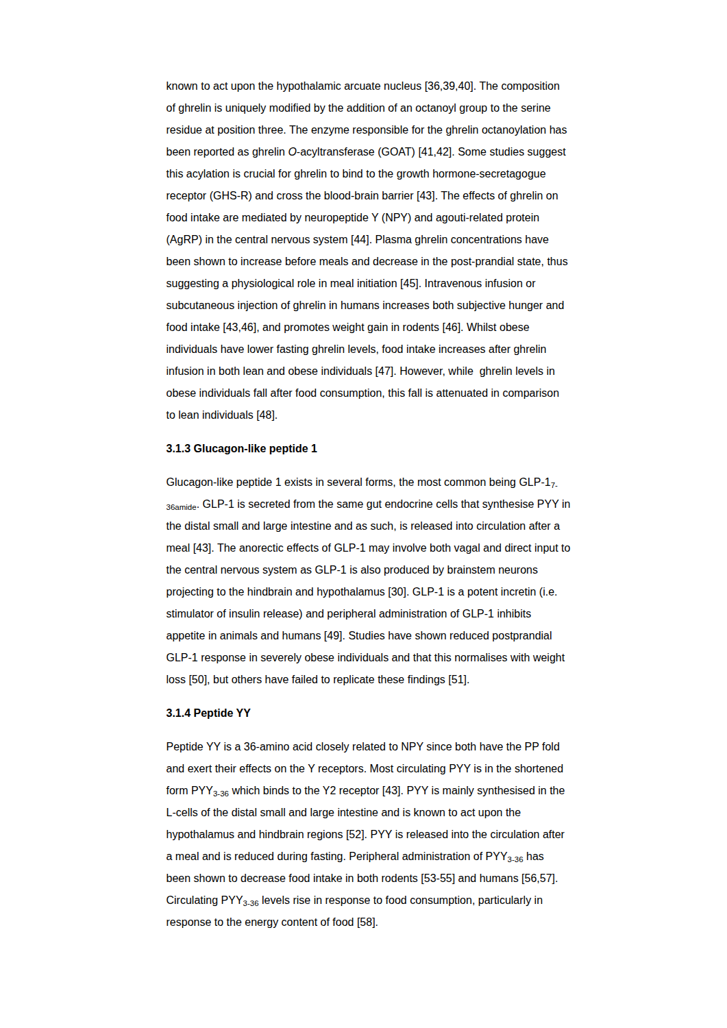known to act upon the hypothalamic arcuate nucleus [36,39,40]. The composition of ghrelin is uniquely modified by the addition of an octanoyl group to the serine residue at position three. The enzyme responsible for the ghrelin octanoylation has been reported as ghrelin O-acyltransferase (GOAT) [41,42]. Some studies suggest this acylation is crucial for ghrelin to bind to the growth hormone-secretagogue receptor (GHS-R) and cross the blood-brain barrier [43]. The effects of ghrelin on food intake are mediated by neuropeptide Y (NPY) and agouti-related protein (AgRP) in the central nervous system [44]. Plasma ghrelin concentrations have been shown to increase before meals and decrease in the post-prandial state, thus suggesting a physiological role in meal initiation [45]. Intravenous infusion or subcutaneous injection of ghrelin in humans increases both subjective hunger and food intake [43,46], and promotes weight gain in rodents [46]. Whilst obese individuals have lower fasting ghrelin levels, food intake increases after ghrelin infusion in both lean and obese individuals [47]. However, while ghrelin levels in obese individuals fall after food consumption, this fall is attenuated in comparison to lean individuals [48].
3.1.3 Glucagon-like peptide 1
Glucagon-like peptide 1 exists in several forms, the most common being GLP-17-36amide. GLP-1 is secreted from the same gut endocrine cells that synthesise PYY in the distal small and large intestine and as such, is released into circulation after a meal [43]. The anorectic effects of GLP-1 may involve both vagal and direct input to the central nervous system as GLP-1 is also produced by brainstem neurons projecting to the hindbrain and hypothalamus [30]. GLP-1 is a potent incretin (i.e. stimulator of insulin release) and peripheral administration of GLP-1 inhibits appetite in animals and humans [49]. Studies have shown reduced postprandial GLP-1 response in severely obese individuals and that this normalises with weight loss [50], but others have failed to replicate these findings [51].
3.1.4 Peptide YY
Peptide YY is a 36-amino acid closely related to NPY since both have the PP fold and exert their effects on the Y receptors. Most circulating PYY is in the shortened form PYY3-36 which binds to the Y2 receptor [43]. PYY is mainly synthesised in the L-cells of the distal small and large intestine and is known to act upon the hypothalamus and hindbrain regions [52]. PYY is released into the circulation after a meal and is reduced during fasting. Peripheral administration of PYY3-36 has been shown to decrease food intake in both rodents [53-55] and humans [56,57]. Circulating PYY3-36 levels rise in response to food consumption, particularly in response to the energy content of food [58].